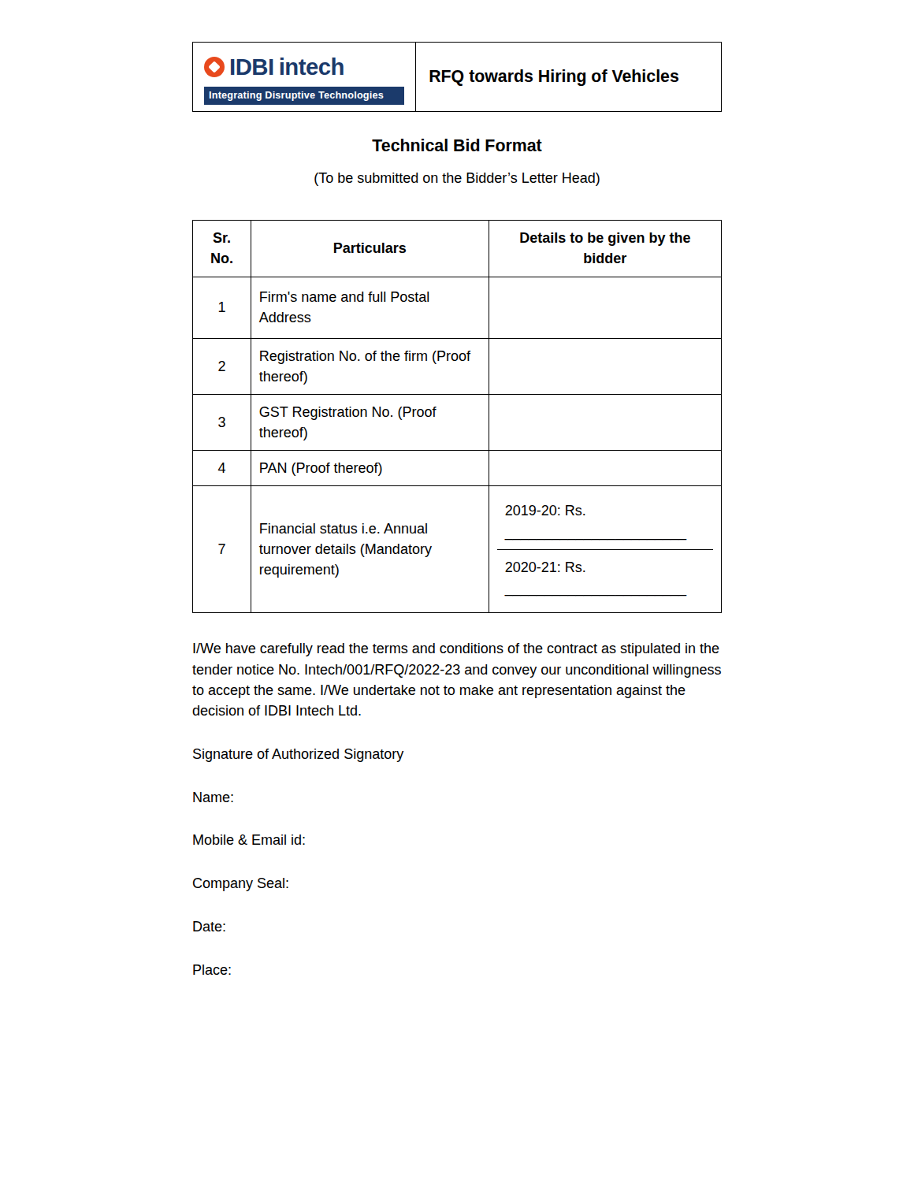IDBI intech
Integrating Disruptive Technologies
RFQ towards Hiring of Vehicles
Technical Bid Format
(To be submitted on the Bidder’s Letter Head)
| Sr. No. | Particulars | Details to be given by the bidder |
| --- | --- | --- |
| 1 | Firm's name and full Postal Address | |
| 2 | Registration No. of the firm (Proof thereof) | |
| 3 | GST Registration No. (Proof thereof) | |
| 4 | PAN (Proof thereof) | |
| 7 | Financial status i.e. Annual turnover details (Mandatory requirement) | / 2019-20: Rs. _______________________ / / 2020-21: Rs. _______________________ / |
I/We have carefully read the terms and conditions of the contract as stipulated in the tender notice No. Intech/001/RFQ/2022-23 and convey our unconditional willingness to accept the same. I/We undertake not to make ant representation against the decision of IDBI Intech Ltd.
Signature of Authorized Signatory
Name:
Mobile & Email id:
Company Seal:
Date:
Place: